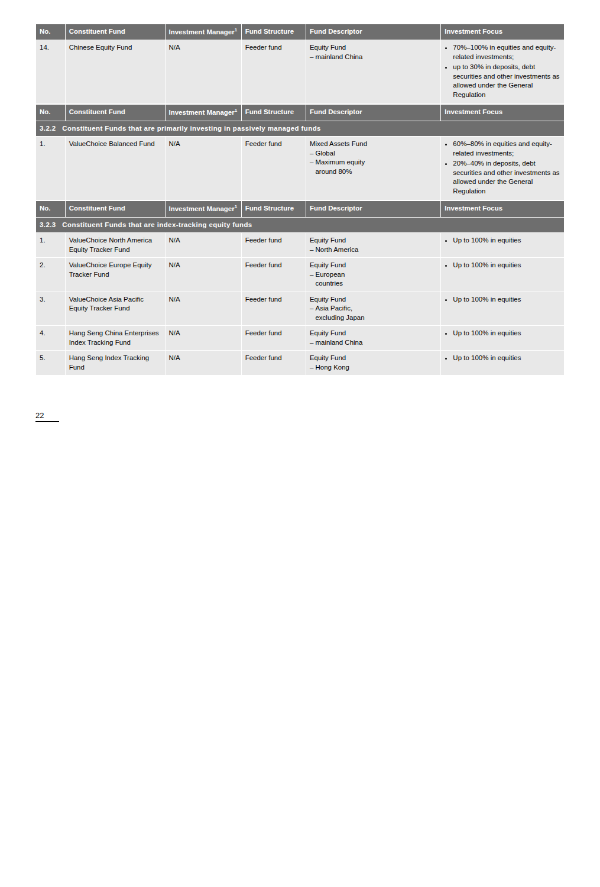| No. | Constituent Fund | Investment Manager 1 | Fund Structure | Fund Descriptor | Investment Focus |
| --- | --- | --- | --- | --- | --- |
| 14. | Chinese Equity Fund | N/A | Feeder fund | Equity Fund – mainland China | 70%–100% in equities and equity-related investments; up to 30% in deposits, debt securities and other investments as allowed under the General Regulation |
| 3.2.2 Constituent Funds that are primarily investing in passively managed funds |
| No. | Constituent Fund | Investment Manager 1 | Fund Structure | Fund Descriptor | Investment Focus |
| 1. | ValueChoice Balanced Fund | N/A | Feeder fund | Mixed Assets Fund – Global – Maximum equity around 80% | 60%–80% in equities and equity-related investments; 20%–40% in deposits, debt securities and other investments as allowed under the General Regulation |
| 3.2.3 Constituent Funds that are index-tracking equity funds |
| No. | Constituent Fund | Investment Manager 1 | Fund Structure | Fund Descriptor | Investment Focus |
| 1. | ValueChoice North America Equity Tracker Fund | N/A | Feeder fund | Equity Fund – North America | Up to 100% in equities |
| 2. | ValueChoice Europe Equity Tracker Fund | N/A | Feeder fund | Equity Fund – European countries | Up to 100% in equities |
| 3. | ValueChoice Asia Pacific Equity Tracker Fund | N/A | Feeder fund | Equity Fund – Asia Pacific, excluding Japan | Up to 100% in equities |
| 4. | Hang Seng China Enterprises Index Tracking Fund | N/A | Feeder fund | Equity Fund – mainland China | Up to 100% in equities |
| 5. | Hang Seng Index Tracking Fund | N/A | Feeder fund | Equity Fund – Hong Kong | Up to 100% in equities |
22